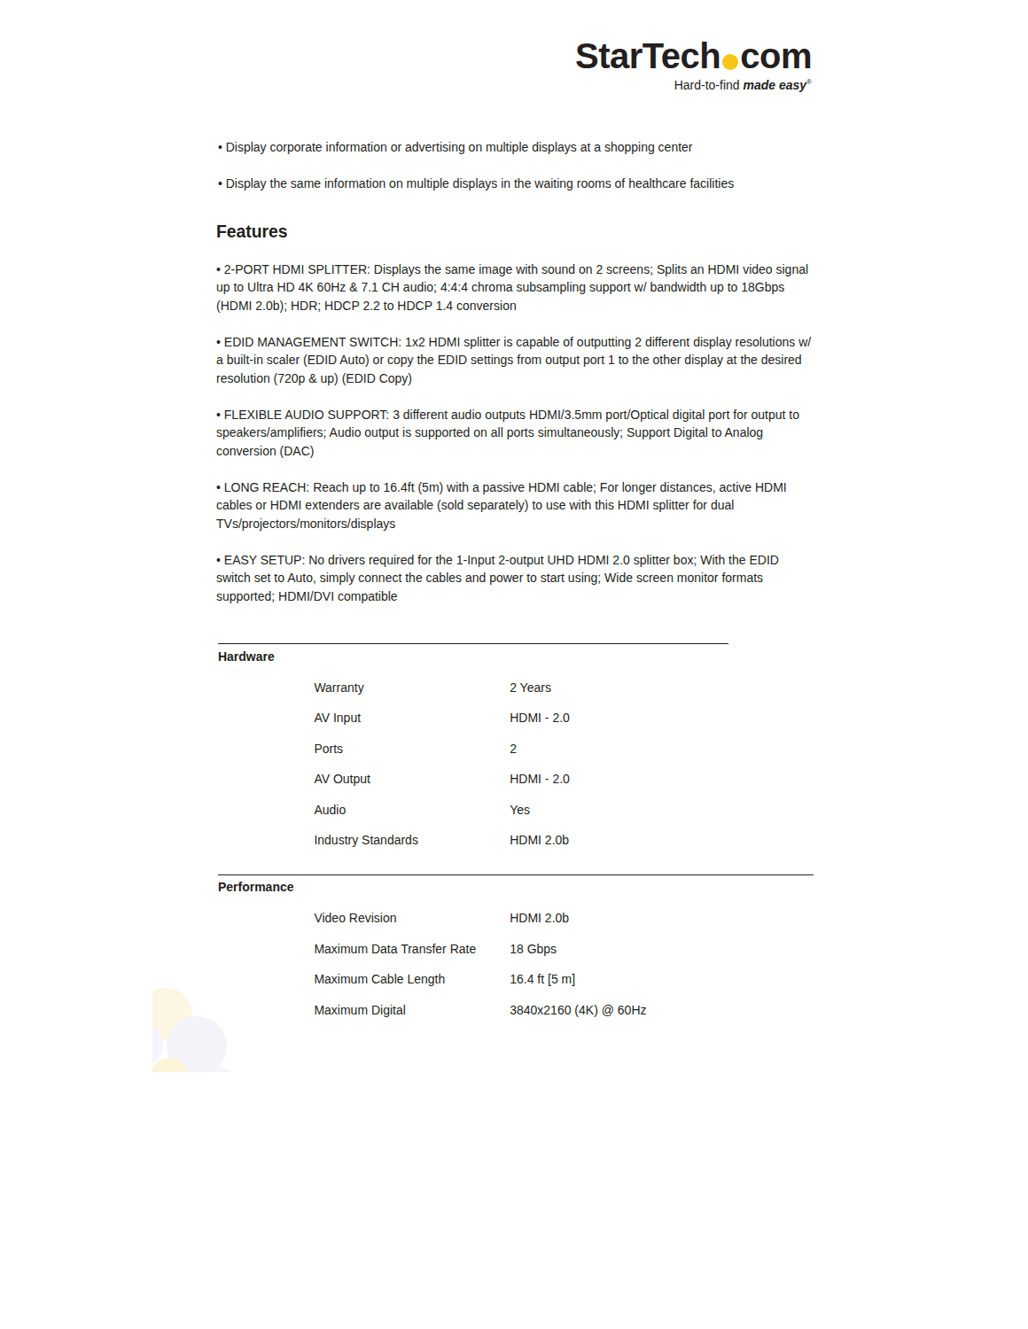StarTech com
Hard-to-find made easy®
• Display corporate information or advertising on multiple displays at a shopping center
• Display the same information on multiple displays in the waiting rooms of healthcare facilities
Features
• 2-PORT HDMI SPLITTER: Displays the same image with sound on 2 screens; Splits an HDMI video signal up to Ultra HD 4K 60Hz & 7.1 CH audio; 4:4:4 chroma subsampling support w/ bandwidth up to 18Gbps (HDMI 2.0b); HDR; HDCP 2.2 to HDCP 1.4 conversion
• EDID MANAGEMENT SWITCH: 1x2 HDMI splitter is capable of outputting 2 different display resolutions w/ a built-in scaler (EDID Auto) or copy the EDID settings from output port 1 to the other display at the desired resolution (720p & up) (EDID Copy)
• FLEXIBLE AUDIO SUPPORT: 3 different audio outputs HDMI/3.5mm port/Optical digital port for output to speakers/amplifiers; Audio output is supported on all ports simultaneously; Support Digital to Analog conversion (DAC)
• LONG REACH: Reach up to 16.4ft (5m) with a passive HDMI cable; For longer distances, active HDMI cables or HDMI extenders are available (sold separately) to use with this HDMI splitter for dual TVs/projectors/monitors/displays
• EASY SETUP: No drivers required for the 1-Input 2-output UHD HDMI 2.0 splitter box; With the EDID switch set to Auto, simply connect the cables and power to start using; Wide screen monitor formats supported; HDMI/DVI compatible
Hardware
| Warranty | 2 Years |
| AV Input | HDMI - 2.0 |
| Ports | 2 |
| AV Output | HDMI - 2.0 |
| Audio | Yes |
| Industry Standards | HDMI 2.0b |
Performance
| Video Revision | HDMI 2.0b |
| Maximum Data Transfer Rate | 18 Gbps |
| Maximum Cable Length | 16.4 ft [5 m] |
| Maximum Digital | 3840x2160 (4K) @ 60Hz |